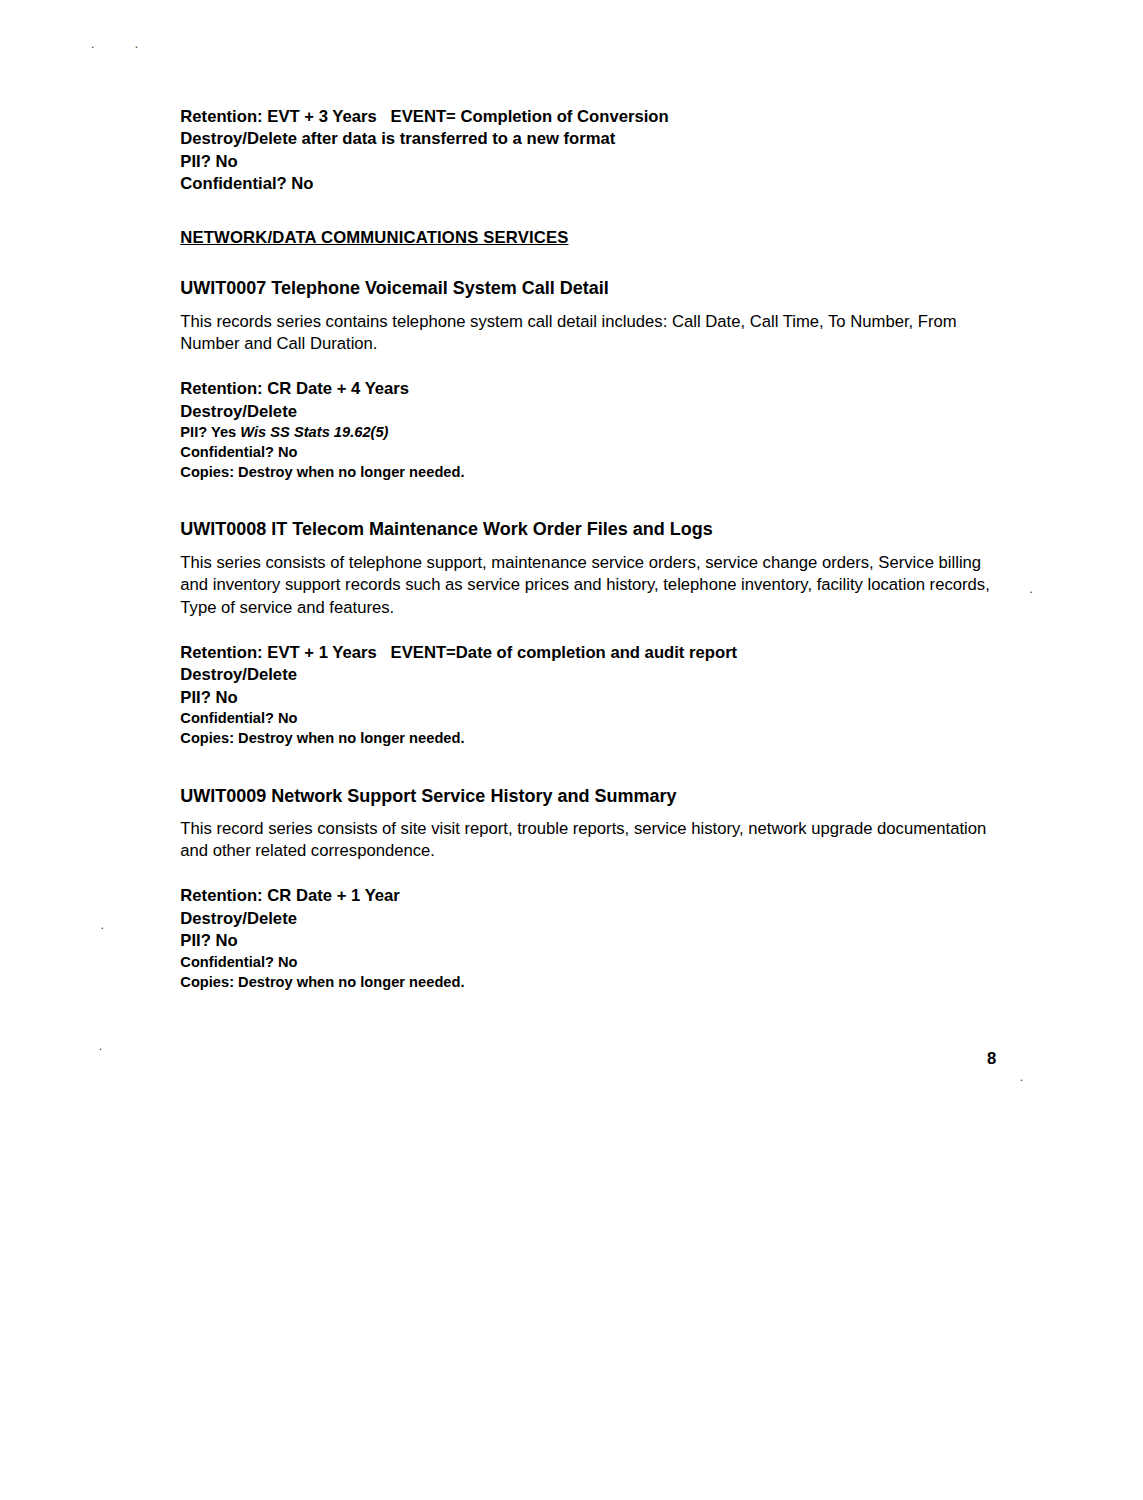..
Retention: EVT + 3 Years EVENT= Completion of Conversion
Destroy/Delete after data is transferred to a new format
PII? No
Confidential? No
NETWORK/DATA COMMUNICATIONS SERVICES
UWIT0007 Telephone Voicemail System Call Detail
This records series contains telephone system call detail includes: Call Date, Call Time, To Number, From Number and Call Duration.
Retention: CR Date + 4 Years
Destroy/Delete
PII? Yes Wis SS Stats 19.62(5)
Confidential? No
Copies: Destroy when no longer needed.
UWIT0008 IT Telecom Maintenance Work Order Files and Logs
This series consists of telephone support, maintenance service orders, service change orders, Service billing and inventory support records such as service prices and history, telephone inventory, facility location records, Type of service and features.
Retention: EVT + 1 Years EVENT=Date of completion and audit report
Destroy/Delete
PII? No
Confidential? No
Copies: Destroy when no longer needed.
UWIT0009 Network Support Service History and Summary
This record series consists of site visit report, trouble reports, service history, network upgrade documentation and other related correspondence.
Retention: CR Date + 1 Year
Destroy/Delete
PII? No
Confidential? No
Copies: Destroy when no longer needed.
.
.
.
8
.